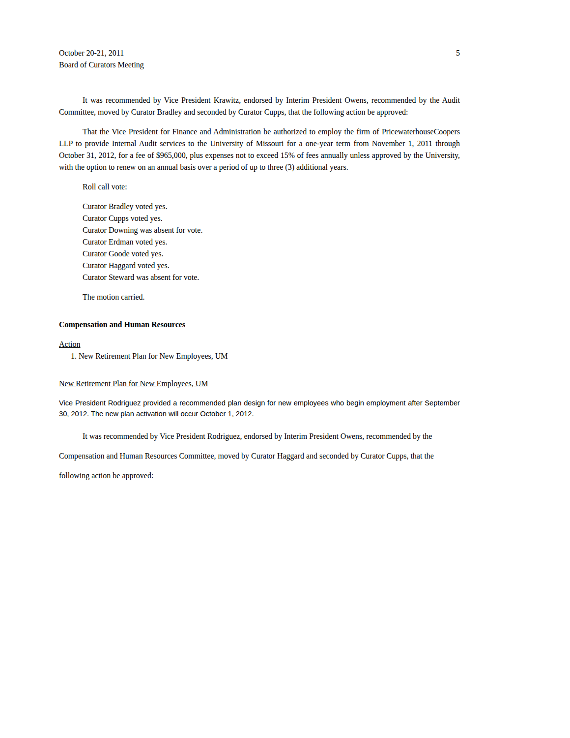October 20-21, 2011
Board of Curators Meeting
5
It was recommended by Vice President Krawitz, endorsed by Interim President Owens, recommended by the Audit Committee, moved by Curator Bradley and seconded by Curator Cupps, that the following action be approved:
That the Vice President for Finance and Administration be authorized to employ the firm of PricewaterhouseCoopers LLP to provide Internal Audit services to the University of Missouri for a one-year term from November 1, 2011 through October 31, 2012, for a fee of $965,000, plus expenses not to exceed 15% of fees annually unless approved by the University, with the option to renew on an annual basis over a period of up to three (3) additional years.
Roll call vote:
Curator Bradley voted yes.
Curator Cupps voted yes.
Curator Downing was absent for vote.
Curator Erdman voted yes.
Curator Goode voted yes.
Curator Haggard voted yes.
Curator Steward was absent for vote.
The motion carried.
Compensation and Human Resources
Action
New Retirement Plan for New Employees, UM
New Retirement Plan for New Employees, UM
Vice President Rodriguez provided a recommended plan design for new employees who begin employment after September 30, 2012. The new plan activation will occur October 1, 2012.
It was recommended by Vice President Rodriguez, endorsed by Interim President Owens, recommended by the Compensation and Human Resources Committee, moved by Curator Haggard and seconded by Curator Cupps, that the following action be approved: